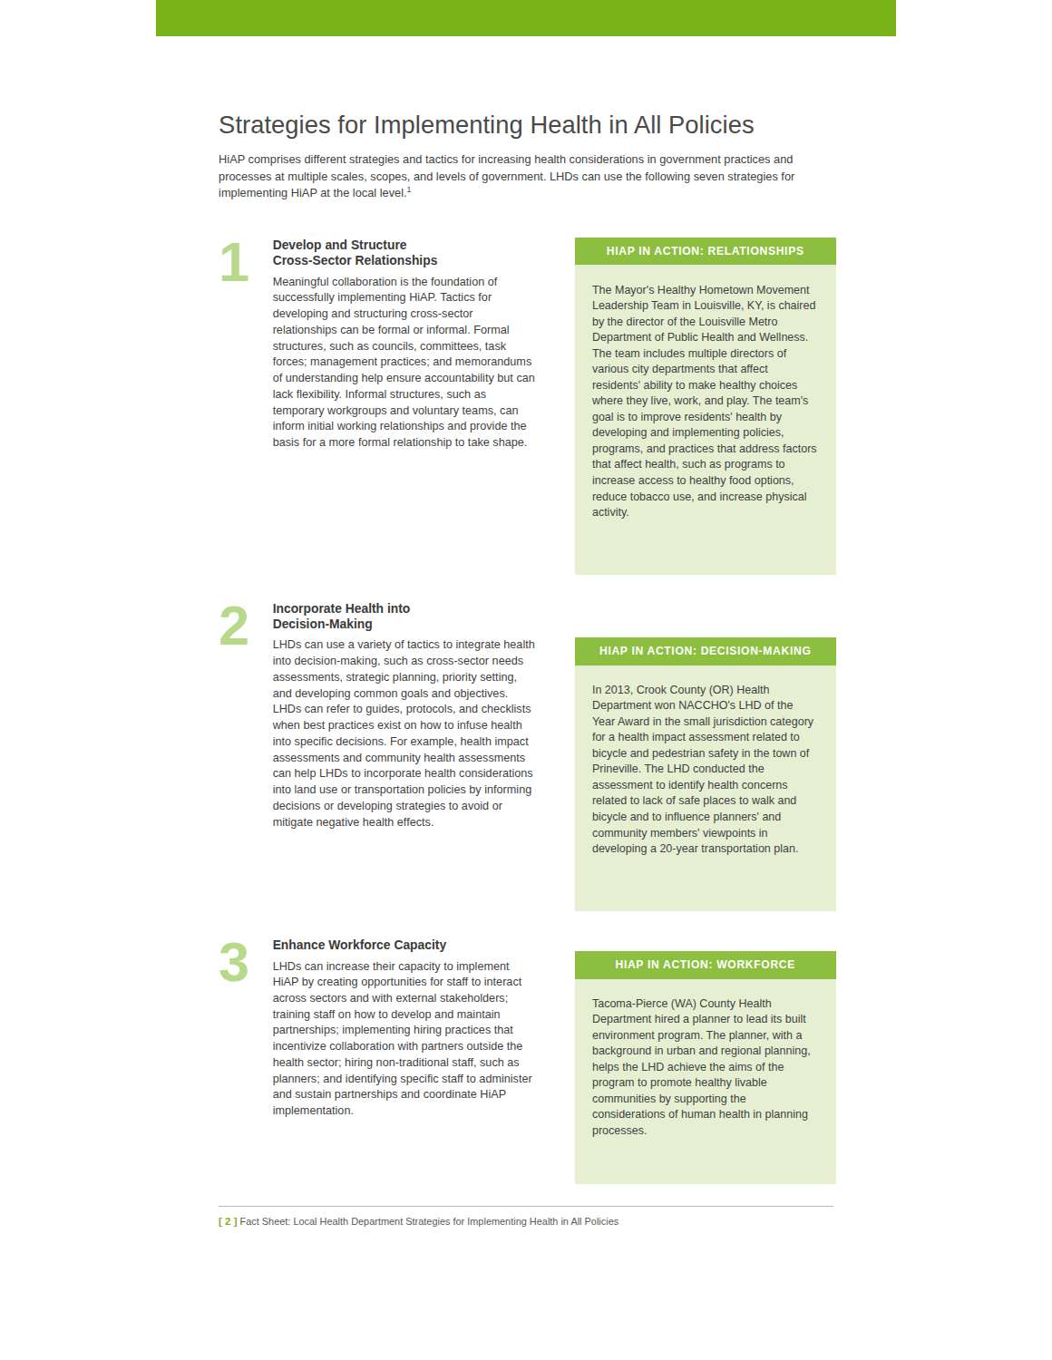Strategies for Implementing Health in All Policies
HiAP comprises different strategies and tactics for increasing health considerations in government practices and processes at multiple scales, scopes, and levels of government. LHDs can use the following seven strategies for implementing HiAP at the local level.1
1
Develop and Structure
Cross-Sector Relationships
Meaningful collaboration is the foundation of successfully implementing HiAP. Tactics for developing and structuring cross-sector relationships can be formal or informal. Formal structures, such as councils, committees, task forces; management practices; and memorandums of understanding help ensure accountability but can lack flexibility. Informal structures, such as temporary workgroups and voluntary teams, can inform initial working relationships and provide the basis for a more formal relationship to take shape.
HiAP in Action: Relationships
The Mayor's Healthy Hometown Movement Leadership Team in Louisville, KY, is chaired by the director of the Louisville Metro Department of Public Health and Wellness. The team includes multiple directors of various city departments that affect residents' ability to make healthy choices where they live, work, and play. The team's goal is to improve residents' health by developing and implementing policies, programs, and practices that address factors that affect health, such as programs to increase access to healthy food options, reduce tobacco use, and increase physical activity.
2
Incorporate Health into
Decision-Making
LHDs can use a variety of tactics to integrate health into decision-making, such as cross-sector needs assessments, strategic planning, priority setting, and developing common goals and objectives. LHDs can refer to guides, protocols, and checklists when best practices exist on how to infuse health into specific decisions. For example, health impact assessments and community health assessments can help LHDs to incorporate health considerations into land use or transportation policies by informing decisions or developing strategies to avoid or mitigate negative health effects.
HiAP in Action: Decision-Making
In 2013, Crook County (OR) Health Department won NACCHO's LHD of the Year Award in the small jurisdiction category for a health impact assessment related to bicycle and pedestrian safety in the town of Prineville. The LHD conducted the assessment to identify health concerns related to lack of safe places to walk and bicycle and to influence planners' and community members' viewpoints in developing a 20-year transportation plan.
3
Enhance Workforce Capacity
LHDs can increase their capacity to implement HiAP by creating opportunities for staff to interact across sectors and with external stakeholders; training staff on how to develop and maintain partnerships; implementing hiring practices that incentivize collaboration with partners outside the health sector; hiring non-traditional staff, such as planners; and identifying specific staff to administer and sustain partnerships and coordinate HiAP implementation.
HiAP in Action: Workforce
Tacoma-Pierce (WA) County Health Department hired a planner to lead its built environment program. The planner, with a background in urban and regional planning, helps the LHD achieve the aims of the program to promote healthy livable communities by supporting the considerations of human health in planning processes.
[ 2 ] Fact Sheet: Local Health Department Strategies for Implementing Health in All Policies